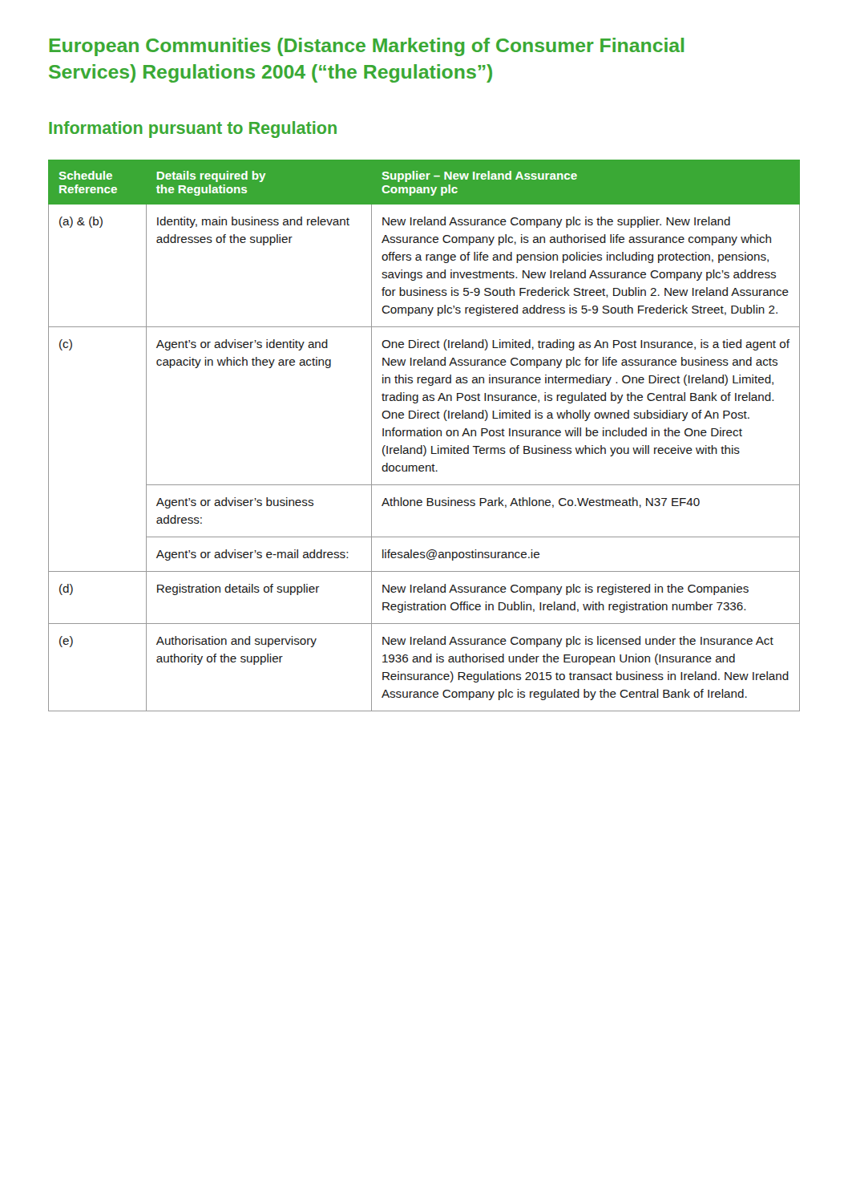European Communities (Distance Marketing of Consumer Financial
Services) Regulations 2004 (“the Regulations”)
Information pursuant to Regulation
| Schedule Reference | Details required by the Regulations | Supplier – New Ireland Assurance Company plc |
| --- | --- | --- |
| (a) & (b) | Identity, main business and relevant addresses of the supplier | New Ireland Assurance Company plc is the supplier. New Ireland Assurance Company plc, is an authorised life assurance company which offers a range of life and pension policies including protection, pensions, savings and investments. New Ireland Assurance Company plc’s address for business is 5-9 South Frederick Street, Dublin 2. New Ireland Assurance Company plc’s registered address is 5-9 South Frederick Street, Dublin 2. |
| (c) | Agent’s or adviser’s identity and capacity in which they are acting | One Direct (Ireland) Limited, trading as An Post Insurance, is a tied agent of New Ireland Assurance Company plc for life assurance business and acts in this regard as an insurance intermediary . One Direct (Ireland) Limited, trading as An Post Insurance, is regulated by the Central Bank of Ireland. One Direct (Ireland) Limited is a wholly owned subsidiary of An Post. Information on An Post Insurance will be included in the One Direct (Ireland) Limited Terms of Business which you will receive with this document. |
| Agent’s or adviser’s business address: | Athlone Business Park, Athlone, Co.Westmeath, N37 EF40 |
| Agent’s or adviser’s e-mail address: | lifesales@anpostinsurance.ie |
| (d) | Registration details of supplier | New Ireland Assurance Company plc is registered in the Companies Registration Office in Dublin, Ireland, with registration number 7336. |
| (e) | Authorisation and supervisory authority of the supplier | New Ireland Assurance Company plc is licensed under the Insurance Act 1936 and is authorised under the European Union (Insurance and Reinsurance) Regulations 2015 to transact business in Ireland. New Ireland Assurance Company plc is regulated by the Central Bank of Ireland. |